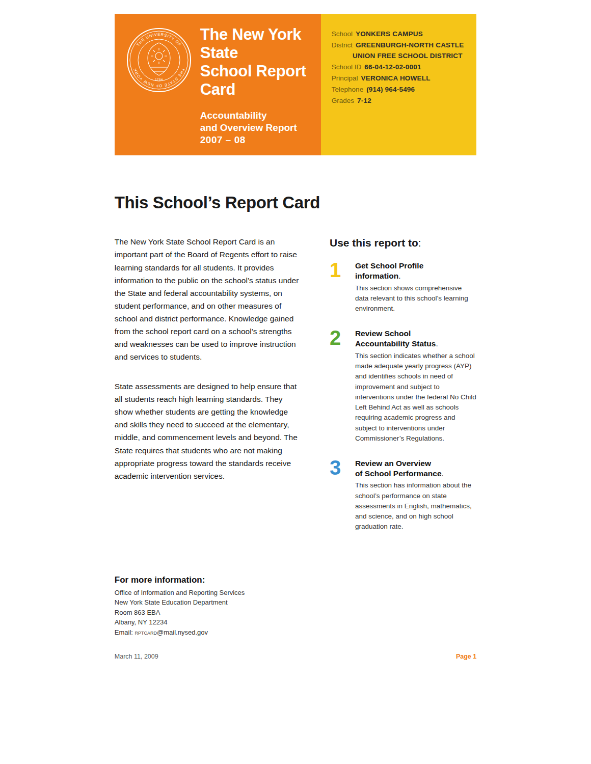THE UNIVERSITY OF THE STATE OF NEW YORK 1784
The New York State
School Report Card
Accountability
and Overview Report
2007 – 08
School YONKERS CAMPUS
District GREENBURGH-NORTH CASTLE
UNION FREE SCHOOL DISTRICT
School ID 66-04-12-02-0001
Principal VERONICA HOWELL
Telephone(914) 964-5496
Grades 7-12
This School’s Report Card
The New York State School Report Card is an important part of the Board of Regents effort to raise learning standards for all students. It provides information to the public on the school’s status under the State and federal accountability systems, on student performance, and on other measures of school and district performance. Knowledge gained from the school report card on a school’s strengths and weaknesses can be used to improve instruction and services to students.
State assessments are designed to help ensure that all students reach high learning standards. They show whether students are getting the knowledge and skills they need to succeed at the elementary, middle, and commencement levels and beyond. The State requires that students who are not making appropriate progress toward the standards receive academic intervention services.
Use this report to:
1
Get School Profile
information.
This section shows comprehensive data relevant to this school’s learning environment.
2
Review School
Accountability Status.
This section indicates whether a school made adequate yearly progress (AYP) and identifies schools in need of improvement and subject to interventions under the federal No Child Left Behind Act as well as schools requiring academic progress and subject to interventions under Commissioner’s Regulations.
3
Review an Overview
of School Performance.
This section has information about the school’s performance on state assessments in English, mathematics, and science, and on high school graduation rate.
For more information:
Office of Information and Reporting Services
New York State Education Department
Room 863 EBA
Albany, NY 12234
Email: rptcard@mail.nysed.gov
March 11, 2009
Page 1